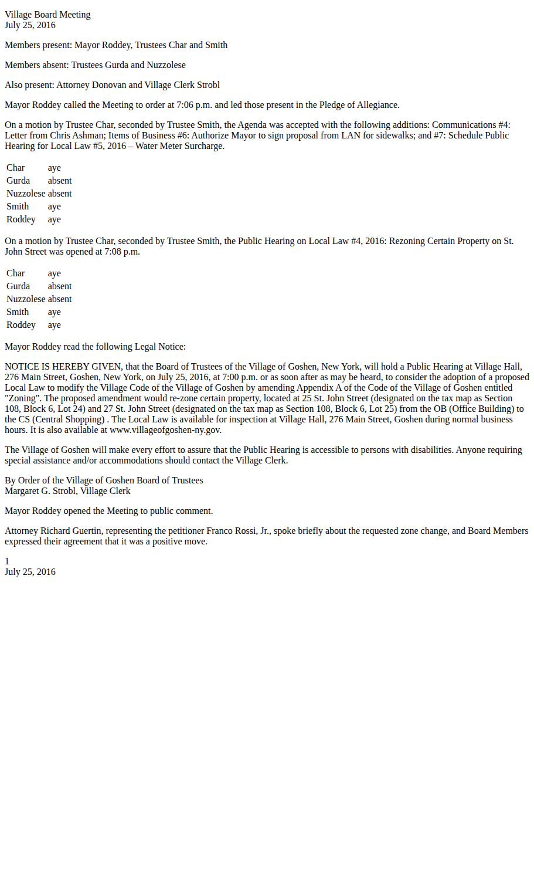Village Board Meeting
July 25, 2016
Members present: Mayor Roddey, Trustees Char and Smith
Members absent: Trustees Gurda and Nuzzolese
Also present: Attorney Donovan and Village Clerk Strobl
Mayor Roddey called the Meeting to order at 7:06 p.m. and led those present in the Pledge of Allegiance.
On a motion by Trustee Char, seconded by Trustee Smith, the Agenda was accepted with the following additions: Communications #4: Letter from Chris Ashman; Items of Business #6: Authorize Mayor to sign proposal from LAN for sidewalks; and #7: Schedule Public Hearing for Local Law #5, 2016 – Water Meter Surcharge.
| Char | aye |
| Gurda | absent |
| Nuzzolese | absent |
| Smith | aye |
| Roddey | aye |
On a motion by Trustee Char, seconded by Trustee Smith, the Public Hearing on Local Law #4, 2016: Rezoning Certain Property on St. John Street was opened at 7:08 p.m.
| Char | aye |
| Gurda | absent |
| Nuzzolese | absent |
| Smith | aye |
| Roddey | aye |
Mayor Roddey read the following Legal Notice:
NOTICE IS HEREBY GIVEN, that the Board of Trustees of the Village of Goshen, New York, will hold a Public Hearing at Village Hall, 276 Main Street, Goshen, New York, on July 25, 2016, at 7:00 p.m. or as soon after as may be heard, to consider the adoption of a proposed Local Law to modify the Village Code of the Village of Goshen by amending Appendix A of the Code of the Village of Goshen entitled "Zoning". The proposed amendment would re-zone certain property, located at 25 St. John Street (designated on the tax map as Section 108, Block 6, Lot 24) and 27 St. John Street (designated on the tax map as Section 108, Block 6, Lot 25) from the OB (Office Building) to the CS (Central Shopping) . The Local Law is available for inspection at Village Hall, 276 Main Street, Goshen during normal business hours. It is also available at www.villageofgoshen-ny.gov.
The Village of Goshen will make every effort to assure that the Public Hearing is accessible to persons with disabilities. Anyone requiring special assistance and/or accommodations should contact the Village Clerk.
By Order of the Village of Goshen Board of Trustees
Margaret G. Strobl, Village Clerk
Mayor Roddey opened the Meeting to public comment.
Attorney Richard Guertin, representing the petitioner Franco Rossi, Jr., spoke briefly about the requested zone change, and Board Members expressed their agreement that it was a positive move.
1
July 25, 2016